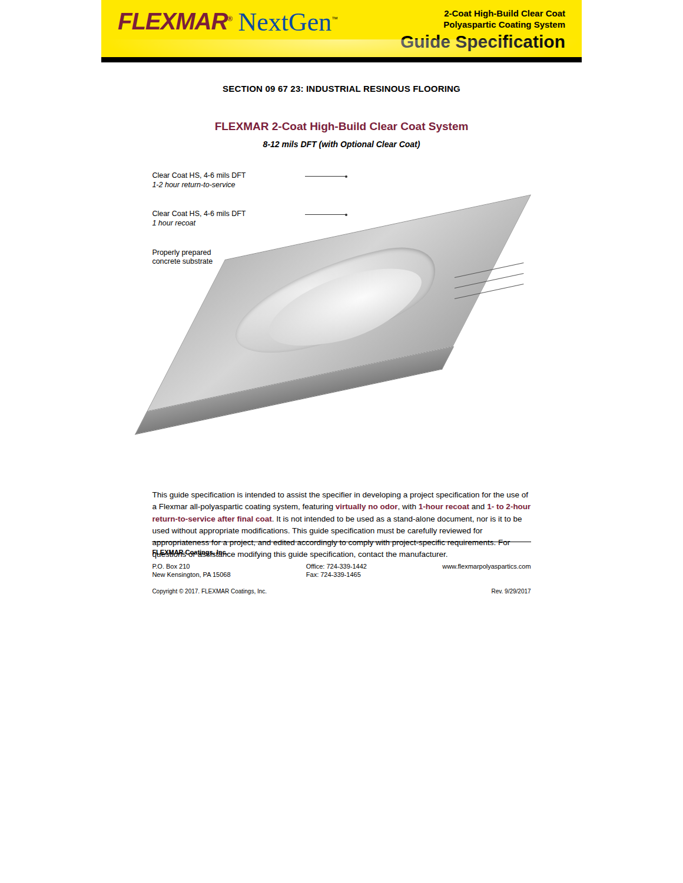FLEXMAR® Next Gen™
2-Coat High-Build Clear Coat
Polyaspartic Coating System
Guide Specification
SECTION 09 67 23: INDUSTRIAL RESINOUS FLOORING
FLEXMAR 2-Coat High-Build Clear Coat System
8-12 mils DFT (with Optional Clear Coat)
Clear Coat HS, 4-6 mils DFT 1-2 hour return-to-service
Clear Coat HS, 4-6 mils DFT 1 hour recoat
Properly prepared concrete substrate
This guide specification is intended to assist the specifier in developing a project specification for the use of a Flexmar all-polyaspartic coating system, featuring virtually no odor, with 1-hour recoat and 1- to 2-hour return-to-service after final coat. It is not intended to be used as a stand-alone document, nor is it to be used without appropriate modifications. This guide specification must be carefully reviewed for appropriateness for a project, and edited accordingly to comply with project-specific requirements. For questions or assistance modifying this guide specification, contact the manufacturer.
FLEXMAR Coatings, Inc.
P.O. Box 210
New Kensington, PA 15068
Office: 724-339-1442
Fax: 724-339-1465
www.flexmarpolyaspartics.com
Copyright © 2017. FLEXMAR Coatings, Inc. Rev. 9/29/2017